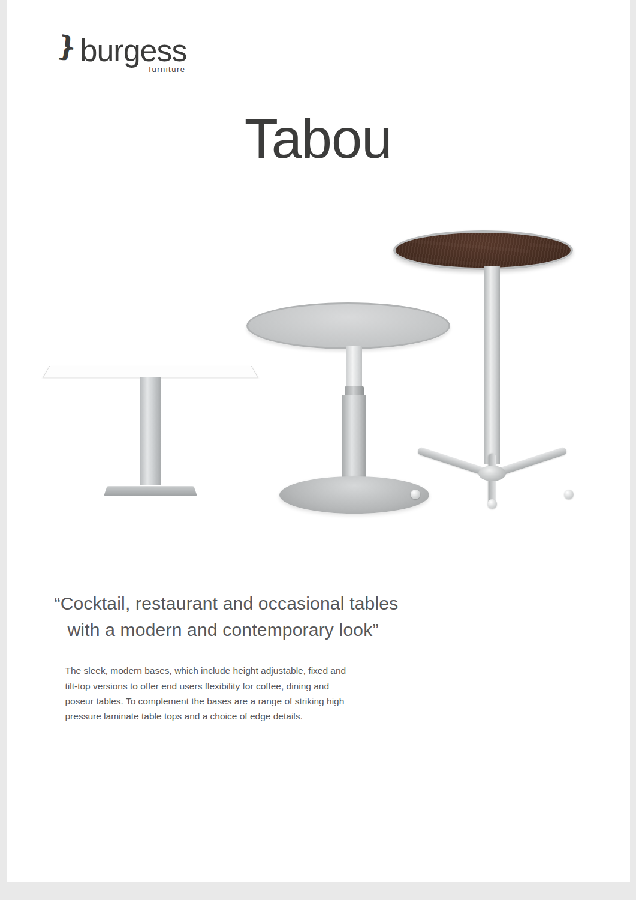❴ burgess furniture
Tabou
“Cocktail, restaurant and occasional tables with a modern and contemporary look”
The sleek, modern bases, which include height adjustable, fixed and tilt-top versions to offer end users flexibility for coffee, dining and poseur tables. To complement the bases are a range of striking high pressure laminate table tops and a choice of edge details.